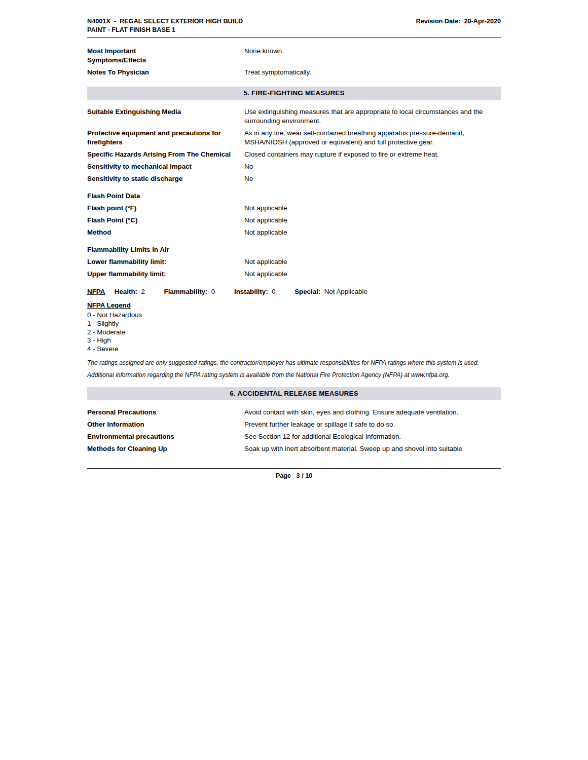N4001X - REGAL SELECT EXTERIOR HIGH BUILD
PAINT - FLAT FINISH BASE 1
Revision Date: 20-Apr-2020
| Most Important Symptoms/Effects | None known. |
| Notes To Physician | Treat symptomatically. |
5. FIRE-FIGHTING MEASURES
| Suitable Extinguishing Media | Use extinguishing measures that are appropriate to local circumstances and the surrounding environment. |
| Protective equipment and precautions for firefighters | As in any fire, wear self-contained breathing apparatus pressure-demand, MSHA/NIOSH (approved or equivalent) and full protective gear. |
| Specific Hazards Arising From The Chemical | Closed containers may rupture if exposed to fire or extreme heat. |
| Sensitivity to mechanical impact | No |
| Sensitivity to static discharge | No |
| Flash Point Data | |
| Flash point (°F) | Not applicable |
| Flash Point (°C) | Not applicable |
| Method | Not applicable |
| Flammability Limits In Air | |
| Lower flammability limit: | Not applicable |
| Upper flammability limit: | Not applicable |
NFPA Health: 2 Flammability: 0 Instability: 0 Special: Not Applicable
NFPA Legend
0 - Not Hazardous
1 - Slightly
2 - Moderate
3 - High
4 - Severe
The ratings assigned are only suggested ratings, the contractor/employer has ultimate responsibilities for NFPA ratings where this system is used.
Additional information regarding the NFPA rating system is available from the National Fire Protection Agency (NFPA) at www.nfpa.org.
6. ACCIDENTAL RELEASE MEASURES
| Personal Precautions | Avoid contact with skin, eyes and clothing. Ensure adequate ventilation. |
| Other Information | Prevent further leakage or spillage if safe to do so. |
| Environmental precautions | See Section 12 for additional Ecological Information. |
| Methods for Cleaning Up | Soak up with inert absorbent material. Sweep up and shovel into suitable |
Page 3 / 10